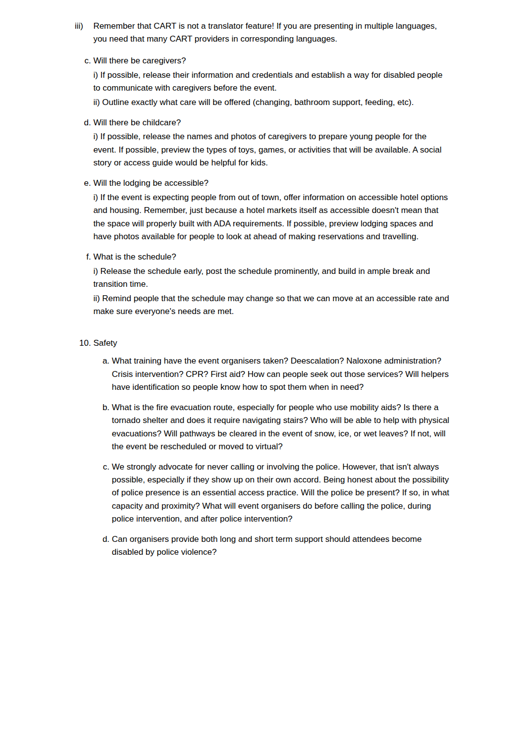iii) Remember that CART is not a translator feature! If you are presenting in multiple languages, you need that many CART providers in corresponding languages.
Will there be caregivers? i) If possible, release their information and credentials and establish a way for disabled people to communicate with caregivers before the event. ii) Outline exactly what care will be offered (changing, bathroom support, feeding, etc).
Will there be childcare? i) If possible, release the names and photos of caregivers to prepare young people for the event. If possible, preview the types of toys, games, or activities that will be available. A social story or access guide would be helpful for kids.
Will the lodging be accessible? i) If the event is expecting people from out of town, offer information on accessible hotel options and housing. Remember, just because a hotel markets itself as accessible doesn't mean that the space will properly built with ADA requirements. If possible, preview lodging spaces and have photos available for people to look at ahead of making reservations and travelling.
What is the schedule? i) Release the schedule early, post the schedule prominently, and build in ample break and transition time. ii) Remind people that the schedule may change so that we can move at an accessible rate and make sure everyone's needs are met.
Safety
What training have the event organisers taken? Deescalation? Naloxone administration? Crisis intervention? CPR? First aid? How can people seek out those services? Will helpers have identification so people know how to spot them when in need?
What is the fire evacuation route, especially for people who use mobility aids? Is there a tornado shelter and does it require navigating stairs? Who will be able to help with physical evacuations? Will pathways be cleared in the event of snow, ice, or wet leaves? If not, will the event be rescheduled or moved to virtual?
We strongly advocate for never calling or involving the police. However, that isn't always possible, especially if they show up on their own accord. Being honest about the possibility of police presence is an essential access practice. Will the police be present? If so, in what capacity and proximity? What will event organisers do before calling the police, during police intervention, and after police intervention?
Can organisers provide both long and short term support should attendees become disabled by police violence?